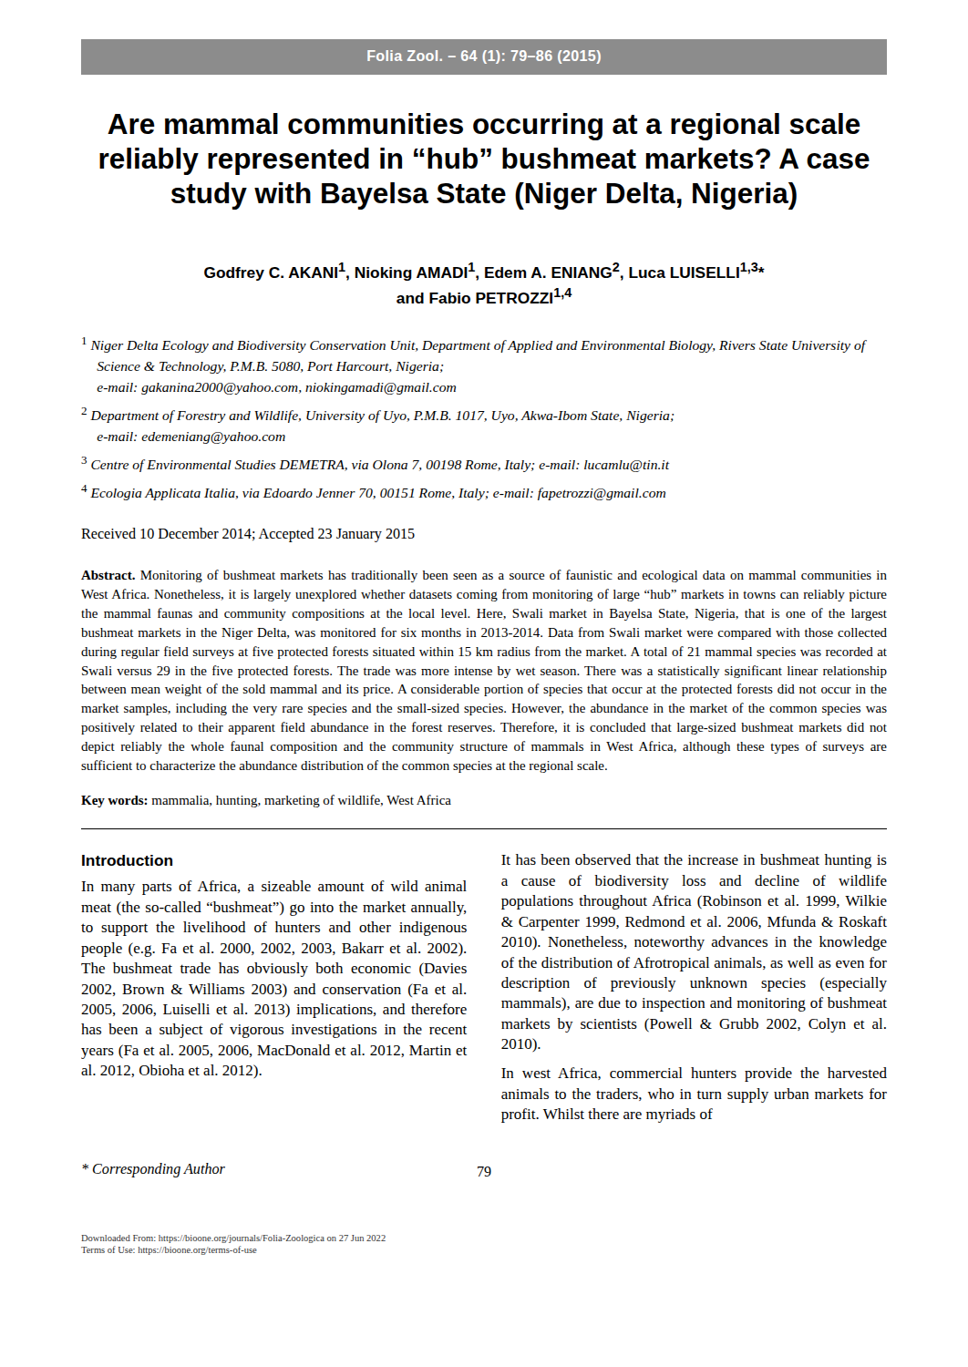Folia Zool. – 64 (1): 79–86 (2015)
Are mammal communities occurring at a regional scale reliably represented in “hub” bushmeat markets? A case study with Bayelsa State (Niger Delta, Nigeria)
Godfrey C. AKANI1, Nioking AMADI1, Edem A. ENIANG2, Luca LUISELLI1,3*
and Fabio PETROZZI1,4
1 Niger Delta Ecology and Biodiversity Conservation Unit, Department of Applied and Environmental Biology, Rivers State University of Science & Technology, P.M.B. 5080, Port Harcourt, Nigeria;
e-mail: gakanina2000@yahoo.com, niokingamadi@gmail.com
2 Department of Forestry and Wildlife, University of Uyo, P.M.B. 1017, Uyo, Akwa-Ibom State, Nigeria;
e-mail: edemeniang@yahoo.com
3 Centre of Environmental Studies DEMETRA, via Olona 7, 00198 Rome, Italy; e-mail: lucamlu@tin.it
4 Ecologia Applicata Italia, via Edoardo Jenner 70, 00151 Rome, Italy; e-mail: fapetrozzi@gmail.com
Received 10 December 2014; Accepted 23 January 2015
Abstract. Monitoring of bushmeat markets has traditionally been seen as a source of faunistic and ecological data on mammal communities in West Africa. Nonetheless, it is largely unexplored whether datasets coming from monitoring of large “hub” markets in towns can reliably picture the mammal faunas and community compositions at the local level. Here, Swali market in Bayelsa State, Nigeria, that is one of the largest bushmeat markets in the Niger Delta, was monitored for six months in 2013-2014. Data from Swali market were compared with those collected during regular field surveys at five protected forests situated within 15 km radius from the market. A total of 21 mammal species was recorded at Swali versus 29 in the five protected forests. The trade was more intense by wet season. There was a statistically significant linear relationship between mean weight of the sold mammal and its price. A considerable portion of species that occur at the protected forests did not occur in the market samples, including the very rare species and the small-sized species. However, the abundance in the market of the common species was positively related to their apparent field abundance in the forest reserves. Therefore, it is concluded that large-sized bushmeat markets did not depict reliably the whole faunal composition and the community structure of mammals in West Africa, although these types of surveys are sufficient to characterize the abundance distribution of the common species at the regional scale.
Key words: mammalia, hunting, marketing of wildlife, West Africa
Introduction
In many parts of Africa, a sizeable amount of wild animal meat (the so-called “bushmeat”) go into the market annually, to support the livelihood of hunters and other indigenous people (e.g. Fa et al. 2000, 2002, 2003, Bakarr et al. 2002). The bushmeat trade has obviously both economic (Davies 2002, Brown & Williams 2003) and conservation (Fa et al. 2005, 2006, Luiselli et al. 2013) implications, and therefore has been a subject of vigorous investigations in the recent years (Fa et al. 2005, 2006, MacDonald et al. 2012, Martin et al. 2012, Obioha et al. 2012).
It has been observed that the increase in bushmeat hunting is a cause of biodiversity loss and decline of wildlife populations throughout Africa (Robinson et al. 1999, Wilkie & Carpenter 1999, Redmond et al. 2006, Mfunda & Roskaft 2010). Nonetheless, noteworthy advances in the knowledge of the distribution of Afrotropical animals, as well as even for description of previously unknown species (especially mammals), are due to inspection and monitoring of bushmeat markets by scientists (Powell & Grubb 2002, Colyn et al. 2010).
In west Africa, commercial hunters provide the harvested animals to the traders, who in turn supply urban markets for profit. Whilst there are myriads of
* Corresponding Author
79
Downloaded From: https://bioone.org/journals/Folia-Zoologica on 27 Jun 2022
Terms of Use: https://bioone.org/terms-of-use